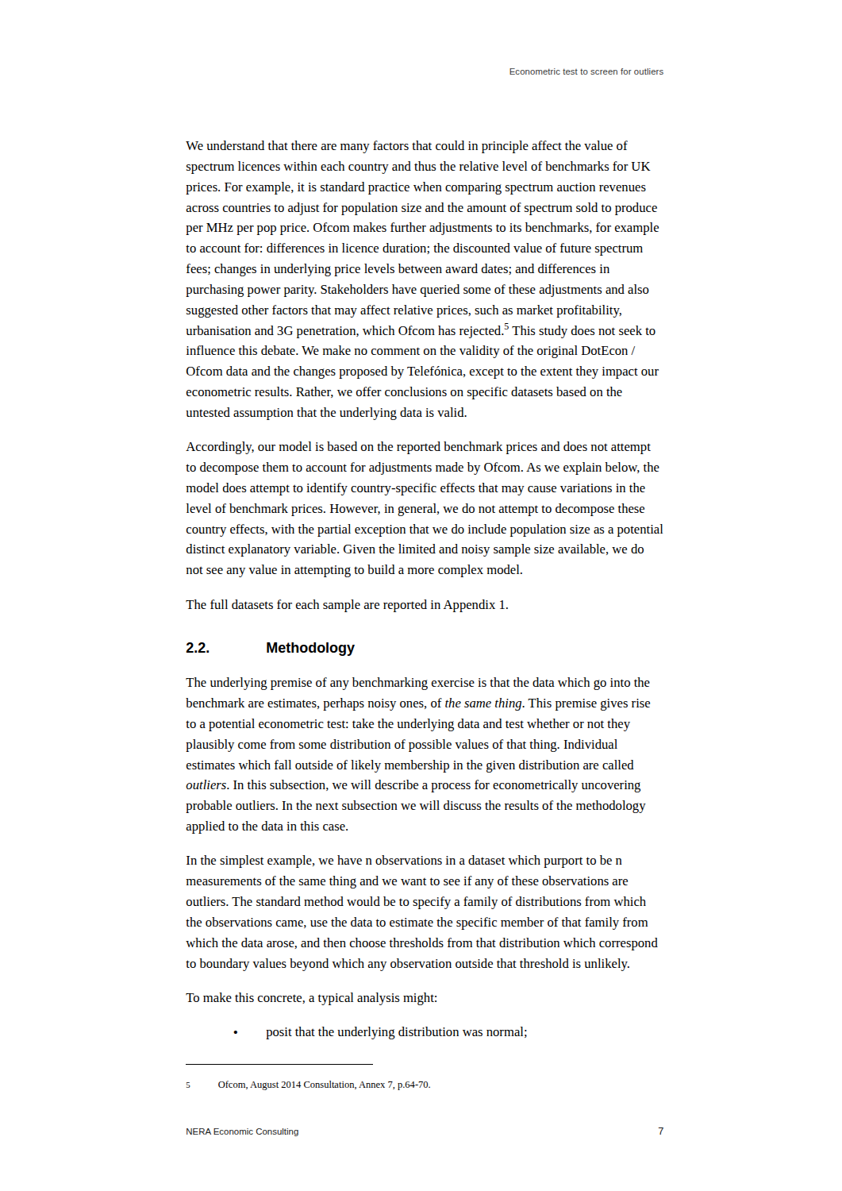Econometric test to screen for outliers
We understand that there are many factors that could in principle affect the value of spectrum licences within each country and thus the relative level of benchmarks for UK prices. For example, it is standard practice when comparing spectrum auction revenues across countries to adjust for population size and the amount of spectrum sold to produce per MHz per pop price. Ofcom makes further adjustments to its benchmarks, for example to account for: differences in licence duration; the discounted value of future spectrum fees; changes in underlying price levels between award dates; and differences in purchasing power parity. Stakeholders have queried some of these adjustments and also suggested other factors that may affect relative prices, such as market profitability, urbanisation and 3G penetration, which Ofcom has rejected.5 This study does not seek to influence this debate. We make no comment on the validity of the original DotEcon / Ofcom data and the changes proposed by Telefónica, except to the extent they impact our econometric results. Rather, we offer conclusions on specific datasets based on the untested assumption that the underlying data is valid.
Accordingly, our model is based on the reported benchmark prices and does not attempt to decompose them to account for adjustments made by Ofcom. As we explain below, the model does attempt to identify country-specific effects that may cause variations in the level of benchmark prices. However, in general, we do not attempt to decompose these country effects, with the partial exception that we do include population size as a potential distinct explanatory variable. Given the limited and noisy sample size available, we do not see any value in attempting to build a more complex model.
The full datasets for each sample are reported in Appendix 1.
2.2. Methodology
The underlying premise of any benchmarking exercise is that the data which go into the benchmark are estimates, perhaps noisy ones, of the same thing. This premise gives rise to a potential econometric test: take the underlying data and test whether or not they plausibly come from some distribution of possible values of that thing. Individual estimates which fall outside of likely membership in the given distribution are called outliers. In this subsection, we will describe a process for econometrically uncovering probable outliers. In the next subsection we will discuss the results of the methodology applied to the data in this case.
In the simplest example, we have n observations in a dataset which purport to be n measurements of the same thing and we want to see if any of these observations are outliers. The standard method would be to specify a family of distributions from which the observations came, use the data to estimate the specific member of that family from which the data arose, and then choose thresholds from that distribution which correspond to boundary values beyond which any observation outside that threshold is unlikely.
To make this concrete, a typical analysis might:
posit that the underlying distribution was normal;
5
Ofcom, August 2014 Consultation, Annex 7, p.64-70.
NERA Economic Consulting
7